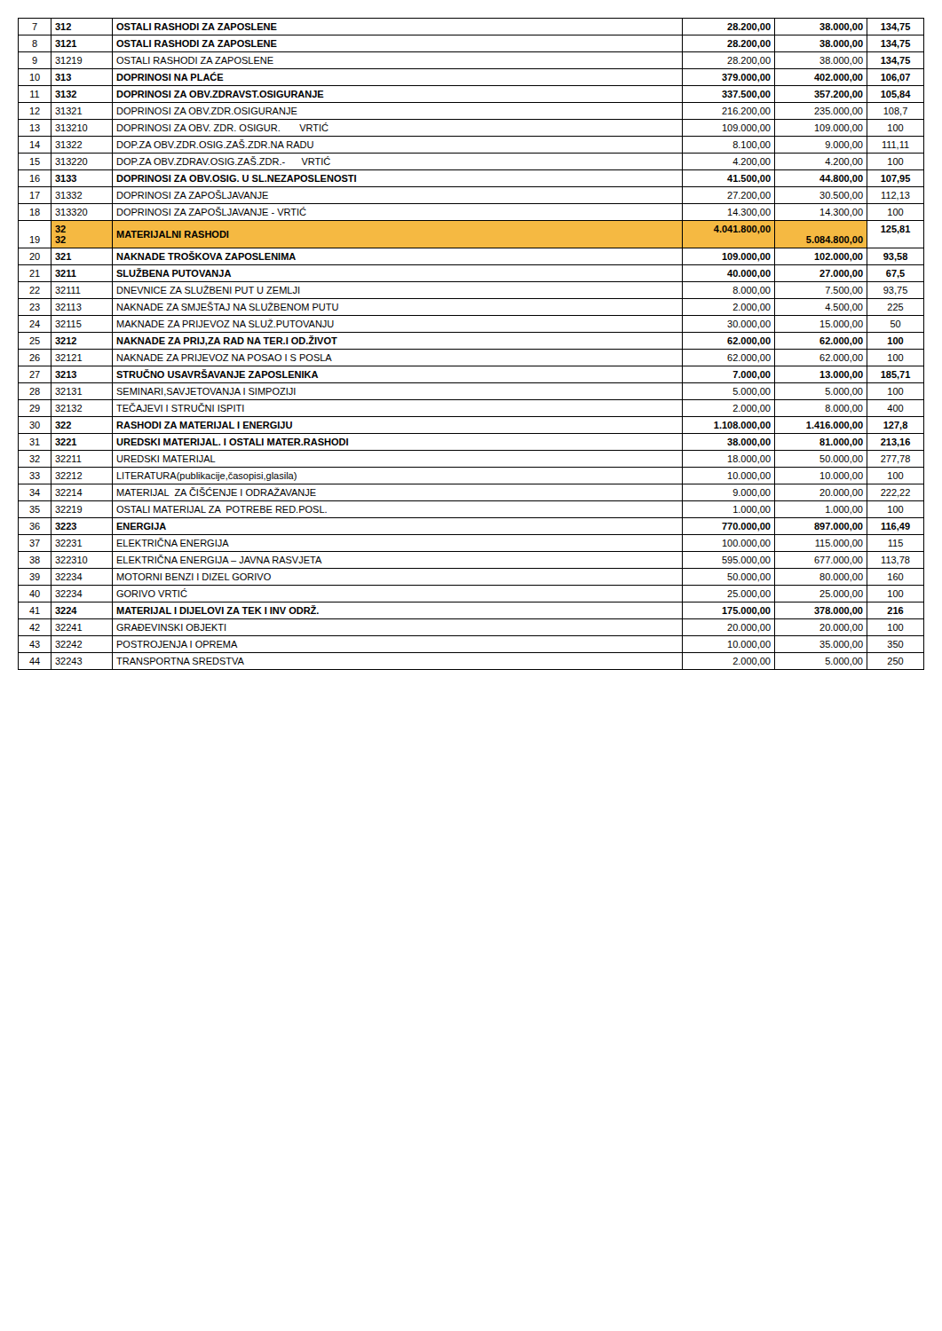| 7 | 312 | OSTALI RASHODI ZA ZAPOSLENE | 28.200,00 | 38.000,00 | 134,75 |
| 8 | 3121 | OSTALI RASHODI ZA ZAPOSLENE | 28.200,00 | 38.000,00 | 134,75 |
| 9 | 31219 | OSTALI RASHODI ZA ZAPOSLENE | 28.200,00 | 38.000,00 | 134,75 |
| 10 | 313 | DOPRINOSI NA PLAĆE | 379.000,00 | 402.000,00 | 106,07 |
| 11 | 3132 | DOPRINOSI ZA OBV.ZDRAVST.OSIGURANJE | 337.500,00 | 357.200,00 | 105,84 |
| 12 | 31321 | DOPRINOSI ZA OBV.ZDR.OSIGURANJE | 216.200,00 | 235.000,00 | 108,7 |
| 13 | 313210 | DOPRINOSI ZA OBV. ZDR. OSIGUR. VRTIĆ | 109.000,00 | 109.000,00 | 100 |
| 14 | 31322 | DOP.ZA OBV.ZDR.OSIG.ZAŠ.ZDR.NA RADU | 8.100,00 | 9.000,00 | 111,11 |
| 15 | 313220 | DOP.ZA OBV.ZDRAV.OSIG.ZAŠ.ZDR.- VRTIĆ | 4.200,00 | 4.200,00 | 100 |
| 16 | 3133 | DOPRINOSI ZA OBV.OSIG. U SL.NEZAPOSLENOSTI | 41.500,00 | 44.800,00 | 107,95 |
| 17 | 31332 | DOPRINOSI ZA ZAPOŠLJAVANJE | 27.200,00 | 30.500,00 | 112,13 |
| 18 | 313320 | DOPRINOSI ZA ZAPOŠLJAVANJE - VRTIĆ | 14.300,00 | 14.300,00 | 100 |
| 19 | 32 32 | MATERIJALNI RASHODI | 4.041.800,00 | 5.084.800,00 | 125,81 |
| 20 | 321 | NAKNADE TROŠKOVA ZAPOSLENIMA | 109.000,00 | 102.000,00 | 93,58 |
| 21 | 3211 | SLUŽBENA PUTOVANJA | 40.000,00 | 27.000,00 | 67,5 |
| 22 | 32111 | DNEVNICE ZA SLUŽBENI PUT U ZEMLJI | 8.000,00 | 7.500,00 | 93,75 |
| 23 | 32113 | NAKNADE ZA SMJEŠTAJ NA SLUŽBENOM PUTU | 2.000,00 | 4.500,00 | 225 |
| 24 | 32115 | MAKNADE ZA PRIJEVOZ NA SLUŽ.PUTOVANJU | 30.000,00 | 15.000,00 | 50 |
| 25 | 3212 | NAKNADE ZA PRIJ,ZA RAD NA TER.I OD.ŽIVOT | 62.000,00 | 62.000,00 | 100 |
| 26 | 32121 | NAKNADE ZA PRIJEVOZ NA POSAO I S POSLA | 62.000,00 | 62.000,00 | 100 |
| 27 | 3213 | STRUČNO USAVRŠAVANJE ZAPOSLENIKA | 7.000,00 | 13.000,00 | 185,71 |
| 28 | 32131 | SEMINARI,SAVJETOVANJA I SIMPOZIJI | 5.000,00 | 5.000,00 | 100 |
| 29 | 32132 | TEČAJEVI I STRUČNI ISPITI | 2.000,00 | 8.000,00 | 400 |
| 30 | 322 | RASHODI ZA MATERIJAL I ENERGIJU | 1.108.000,00 | 1.416.000,00 | 127,8 |
| 31 | 3221 | UREDSKI MATERIJAL. I OSTALI MATER.RASHODI | 38.000,00 | 81.000,00 | 213,16 |
| 32 | 32211 | UREDSKI MATERIJAL | 18.000,00 | 50.000,00 | 277,78 |
| 33 | 32212 | LITERATURA(publikacije,časopisi,glasila) | 10.000,00 | 10.000,00 | 100 |
| 34 | 32214 | MATERIJAL ZA ČIŠĆENJE I ODRAŽAVANJE | 9.000,00 | 20.000,00 | 222,22 |
| 35 | 32219 | OSTALI MATERIJAL ZA POTREBE RED.POSL. | 1.000,00 | 1.000,00 | 100 |
| 36 | 3223 | ENERGIJA | 770.000,00 | 897.000,00 | 116,49 |
| 37 | 32231 | ELEKTRIČNA ENERGIJA | 100.000,00 | 115.000,00 | 115 |
| 38 | 322310 | ELEKTRIČNA ENERGIJA – JAVNA RASVJETA | 595.000,00 | 677.000,00 | 113,78 |
| 39 | 32234 | MOTORNI BENZI I DIZEL GORIVO | 50.000,00 | 80.000,00 | 160 |
| 40 | 32234 | GORIVO VRTIĆ | 25.000,00 | 25.000,00 | 100 |
| 41 | 3224 | MATERIJAL I DIJELOVI ZA TEK I INV ODRŽ. | 175.000,00 | 378.000,00 | 216 |
| 42 | 32241 | GRAĐEVINSKI OBJEKTI | 20.000,00 | 20.000,00 | 100 |
| 43 | 32242 | POSTROJENJA I OPREMA | 10.000,00 | 35.000,00 | 350 |
| 44 | 32243 | TRANSPORTNA SREDSTVA | 2.000,00 | 5.000,00 | 250 |